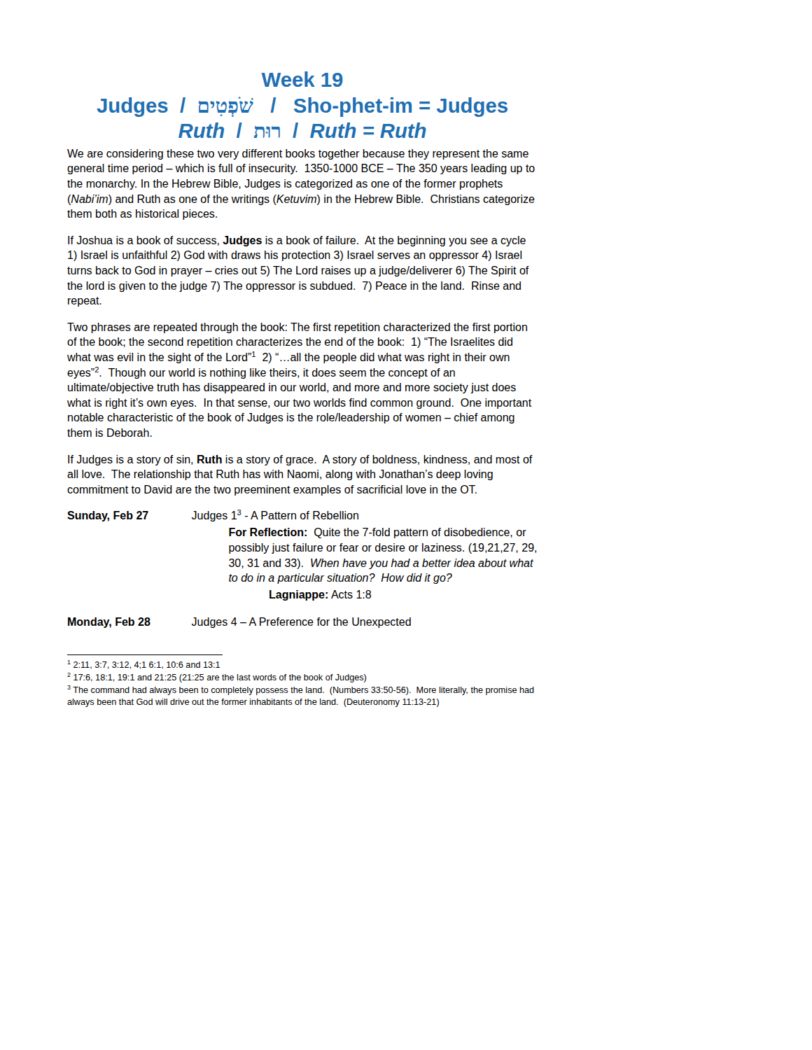Week 19 Judges / שֹׁפְטִים / Sho-phet-im = Judges Ruth / רוּת / Ruth = Ruth
We are considering these two very different books together because they represent the same general time period – which is full of insecurity. 1350-1000 BCE – The 350 years leading up to the monarchy. In the Hebrew Bible, Judges is categorized as one of the former prophets (Nabi’im) and Ruth as one of the writings (Ketuvim) in the Hebrew Bible. Christians categorize them both as historical pieces.
If Joshua is a book of success, Judges is a book of failure. At the beginning you see a cycle 1) Israel is unfaithful 2) God with draws his protection 3) Israel serves an oppressor 4) Israel turns back to God in prayer – cries out 5) The Lord raises up a judge/deliverer 6) The Spirit of the lord is given to the judge 7) The oppressor is subdued. 7) Peace in the land. Rinse and repeat.
Two phrases are repeated through the book: The first repetition characterized the first portion of the book; the second repetition characterizes the end of the book: 1) “The Israelites did what was evil in the sight of the Lord”1 2) “…all the people did what was right in their own eyes”2. Though our world is nothing like theirs, it does seem the concept of an ultimate/objective truth has disappeared in our world, and more and more society just does what is right it’s own eyes. In that sense, our two worlds find common ground. One important notable characteristic of the book of Judges is the role/leadership of women – chief among them is Deborah.
If Judges is a story of sin, Ruth is a story of grace. A story of boldness, kindness, and most of all love. The relationship that Ruth has with Naomi, along with Jonathan’s deep loving commitment to David are the two preeminent examples of sacrificial love in the OT.
Sunday, Feb 27
Judges 13 - A Pattern of Rebellion
For Reflection: Quite the 7-fold pattern of disobedience, or possibly just failure or fear or desire or laziness. (19,21,27, 29, 30, 31 and 33). When have you had a better idea about what to do in a particular situation? How did it go?
Lagniappe: Acts 1:8
Monday, Feb 28
Judges 4 – A Preference for the Unexpected
1 2:11, 3:7, 3:12, 4;1 6:1, 10:6 and 13:1
2 17:6, 18:1, 19:1 and 21:25 (21:25 are the last words of the book of Judges)
3 The command had always been to completely possess the land. (Numbers 33:50-56). More literally, the promise had always been that God will drive out the former inhabitants of the land. (Deuteronomy 11:13-21)